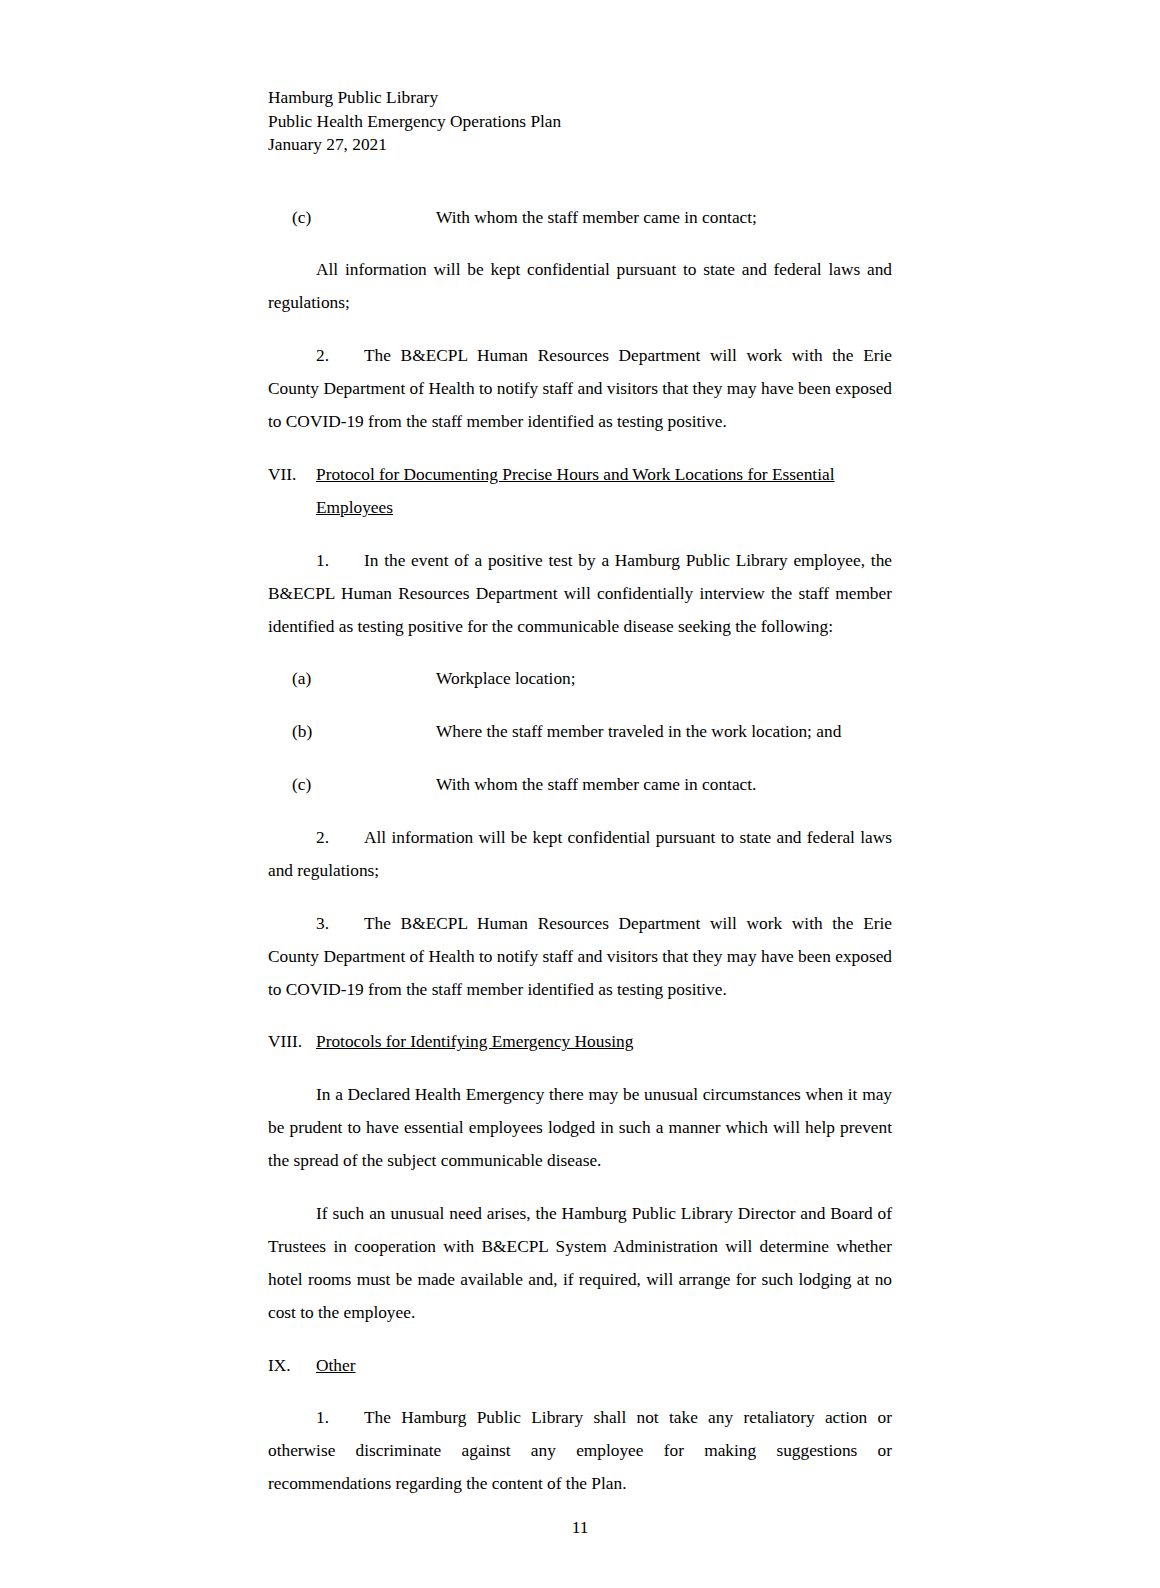Hamburg Public Library
Public Health Emergency Operations Plan
January 27, 2021
(c) With whom the staff member came in contact;
All information will be kept confidential pursuant to state and federal laws and regulations;
2. The B&ECPL Human Resources Department will work with the Erie County Department of Health to notify staff and visitors that they may have been exposed to COVID-19 from the staff member identified as testing positive.
VII. Protocol for Documenting Precise Hours and Work Locations for Essential Employees
1. In the event of a positive test by a Hamburg Public Library employee, the B&ECPL Human Resources Department will confidentially interview the staff member identified as testing positive for the communicable disease seeking the following:
(a) Workplace location;
(b) Where the staff member traveled in the work location; and
(c) With whom the staff member came in contact.
2. All information will be kept confidential pursuant to state and federal laws and regulations;
3. The B&ECPL Human Resources Department will work with the Erie County Department of Health to notify staff and visitors that they may have been exposed to COVID-19 from the staff member identified as testing positive.
VIII. Protocols for Identifying Emergency Housing
In a Declared Health Emergency there may be unusual circumstances when it may be prudent to have essential employees lodged in such a manner which will help prevent the spread of the subject communicable disease.
If such an unusual need arises, the Hamburg Public Library Director and Board of Trustees in cooperation with B&ECPL System Administration will determine whether hotel rooms must be made available and, if required, will arrange for such lodging at no cost to the employee.
IX. Other
1. The Hamburg Public Library shall not take any retaliatory action or otherwise discriminate against any employee for making suggestions or recommendations regarding the content of the Plan.
11